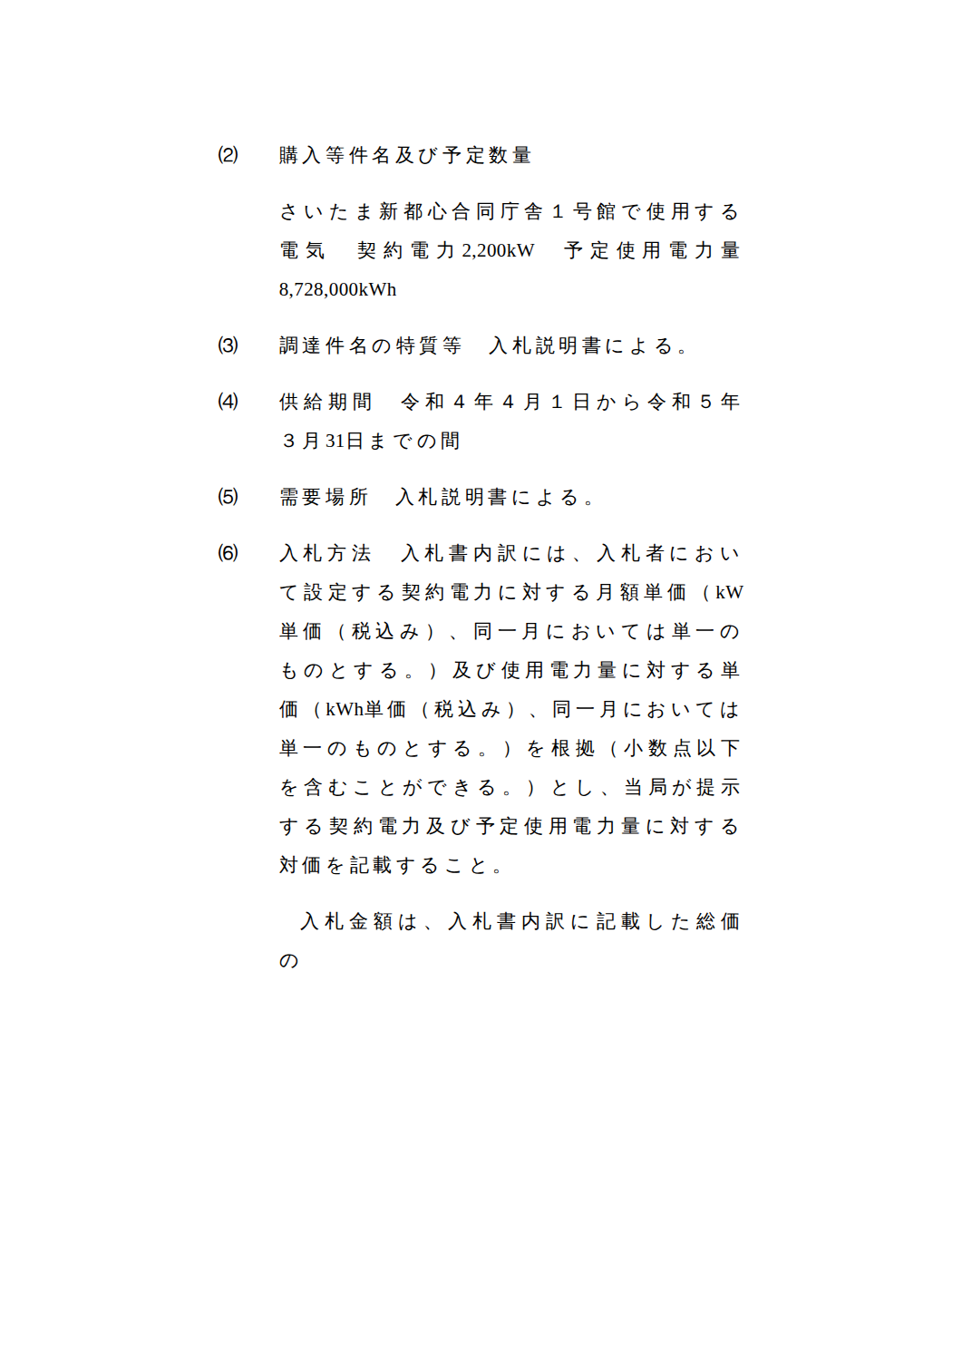⑵ 購入等件名及び予定数量
さいたま新都心合同庁舎１号館で使用する電気　契約電力2,200kW　予定使用電力量8,728,000kWh
⑶ 調達件名の特質等　入札説明書による。
⑷ 供給期間　令和４年４月１日から令和５年３月31日までの間
⑸ 需要場所　入札説明書による。
⑹ 入札方法　入札書内訳には、入札者において設定する契約電力に対する月額単価（kW単価（税込み）、同一月においては単一のものとする。）及び使用電力量に対する単価（kWh単価（税込み）、同一月においては単一のものとする。）を根拠（小数点以下を含むことができる。）とし、当局が提示する契約電力及び予定使用電力量に対する対価を記載すること。
入札金額は、入札書内訳に記載した総価の